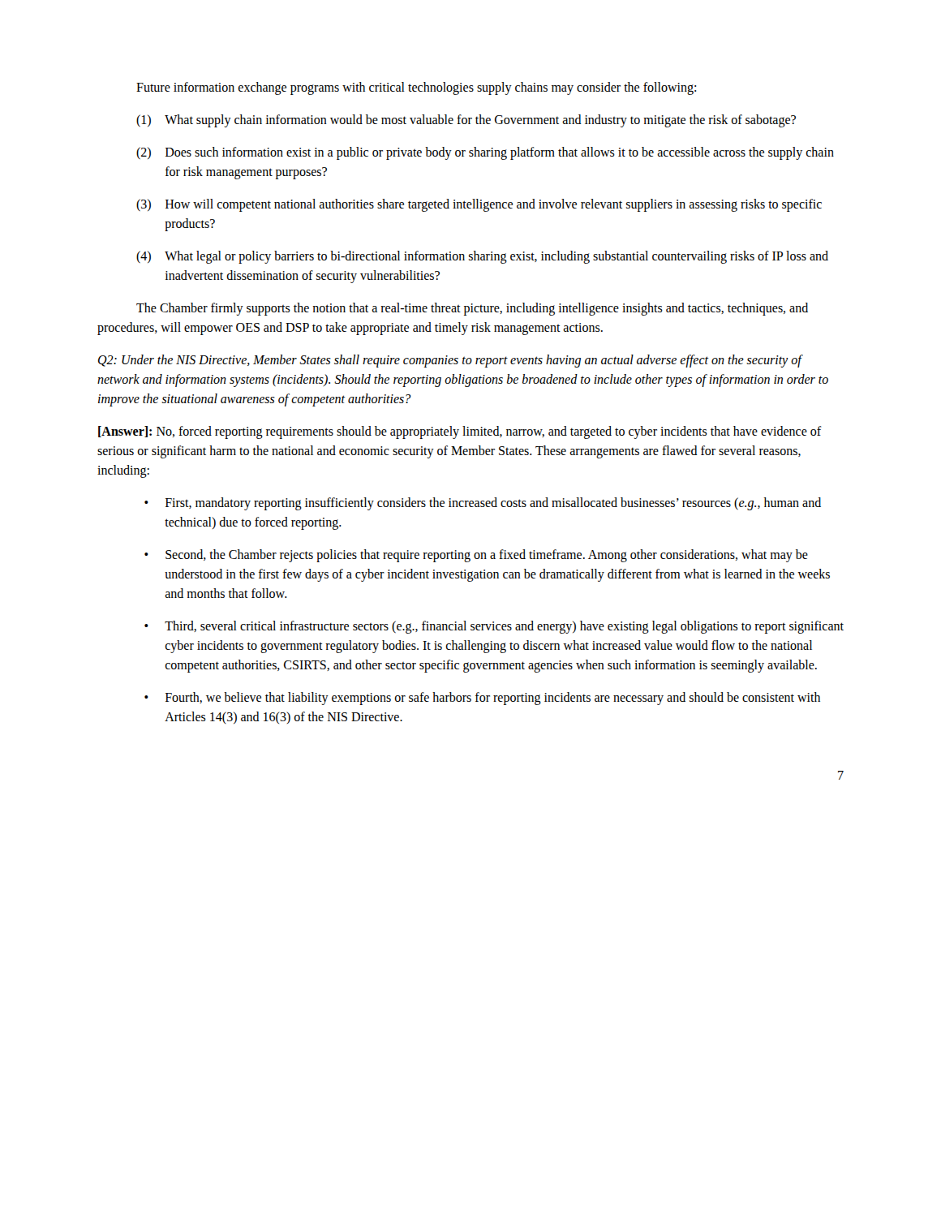Future information exchange programs with critical technologies supply chains may consider the following:
(1) What supply chain information would be most valuable for the Government and industry to mitigate the risk of sabotage?
(2) Does such information exist in a public or private body or sharing platform that allows it to be accessible across the supply chain for risk management purposes?
(3) How will competent national authorities share targeted intelligence and involve relevant suppliers in assessing risks to specific products?
(4) What legal or policy barriers to bi-directional information sharing exist, including substantial countervailing risks of IP loss and inadvertent dissemination of security vulnerabilities?
The Chamber firmly supports the notion that a real-time threat picture, including intelligence insights and tactics, techniques, and procedures, will empower OES and DSP to take appropriate and timely risk management actions.
Q2: Under the NIS Directive, Member States shall require companies to report events having an actual adverse effect on the security of network and information systems (incidents). Should the reporting obligations be broadened to include other types of information in order to improve the situational awareness of competent authorities?
[Answer]: No, forced reporting requirements should be appropriately limited, narrow, and targeted to cyber incidents that have evidence of serious or significant harm to the national and economic security of Member States. These arrangements are flawed for several reasons, including:
•First, mandatory reporting insufficiently considers the increased costs and misallocated businesses’ resources (e.g., human and technical) due to forced reporting.
•Second, the Chamber rejects policies that require reporting on a fixed timeframe. Among other considerations, what may be understood in the first few days of a cyber incident investigation can be dramatically different from what is learned in the weeks and months that follow.
•Third, several critical infrastructure sectors (e.g., financial services and energy) have existing legal obligations to report significant cyber incidents to government regulatory bodies. It is challenging to discern what increased value would flow to the national competent authorities, CSIRTS, and other sector specific government agencies when such information is seemingly available.
•Fourth, we believe that liability exemptions or safe harbors for reporting incidents are necessary and should be consistent with Articles 14(3) and 16(3) of the NIS Directive.
7